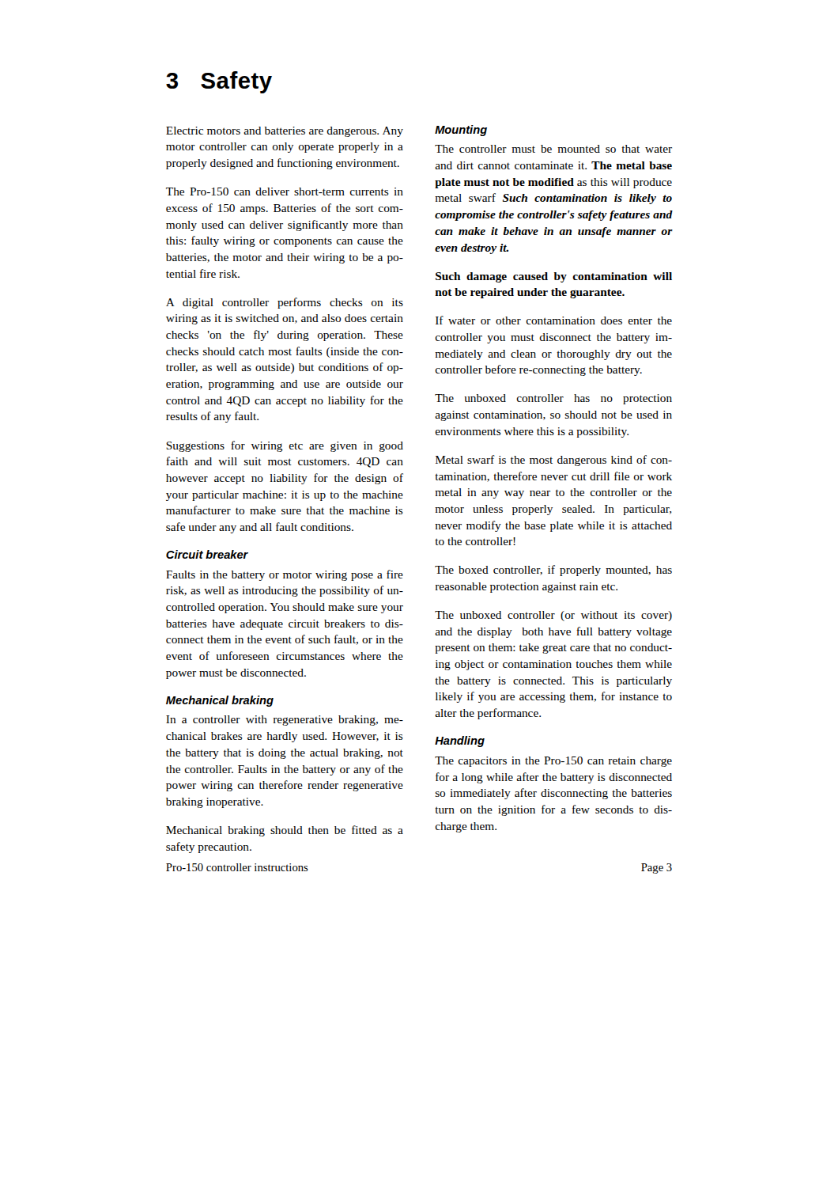3 Safety
Electric motors and batteries are dangerous. Any motor controller can only operate properly in a properly designed and functioning environment.
The Pro-150 can deliver short-term currents in excess of 150 amps. Batteries of the sort commonly used can deliver significantly more than this: faulty wiring or components can cause the batteries, the motor and their wiring to be a potential fire risk.
A digital controller performs checks on its wiring as it is switched on, and also does certain checks 'on the fly' during operation. These checks should catch most faults (inside the controller, as well as outside) but conditions of operation, programming and use are outside our control and 4QD can accept no liability for the results of any fault.
Suggestions for wiring etc are given in good faith and will suit most customers. 4QD can however accept no liability for the design of your particular machine: it is up to the machine manufacturer to make sure that the machine is safe under any and all fault conditions.
Circuit breaker
Faults in the battery or motor wiring pose a fire risk, as well as introducing the possibility of uncontrolled operation. You should make sure your batteries have adequate circuit breakers to disconnect them in the event of such fault, or in the event of unforeseen circumstances where the power must be disconnected.
Mechanical braking
In a controller with regenerative braking, mechanical brakes are hardly used. However, it is the battery that is doing the actual braking, not the controller. Faults in the battery or any of the power wiring can therefore render regenerative braking inoperative.
Mechanical braking should then be fitted as a safety precaution.
Mounting
The controller must be mounted so that water and dirt cannot contaminate it. The metal base plate must not be modified as this will produce metal swarf Such contamination is likely to compromise the controller's safety features and can make it behave in an unsafe manner or even destroy it.
Such damage caused by contamination will not be repaired under the guarantee.
If water or other contamination does enter the controller you must disconnect the battery immediately and clean or thoroughly dry out the controller before re-connecting the battery.
The unboxed controller has no protection against contamination, so should not be used in environments where this is a possibility.
Metal swarf is the most dangerous kind of contamination, therefore never cut drill file or work metal in any way near to the controller or the motor unless properly sealed. In particular, never modify the base plate while it is attached to the controller!
The boxed controller, if properly mounted, has reasonable protection against rain etc.
The unboxed controller (or without its cover) and the display both have full battery voltage present on them: take great care that no conducting object or contamination touches them while the battery is connected. This is particularly likely if you are accessing them, for instance to alter the performance.
Handling
The capacitors in the Pro-150 can retain charge for a long while after the battery is disconnected so immediately after disconnecting the batteries turn on the ignition for a few seconds to discharge them.
Pro-150 controller instructions Page 3